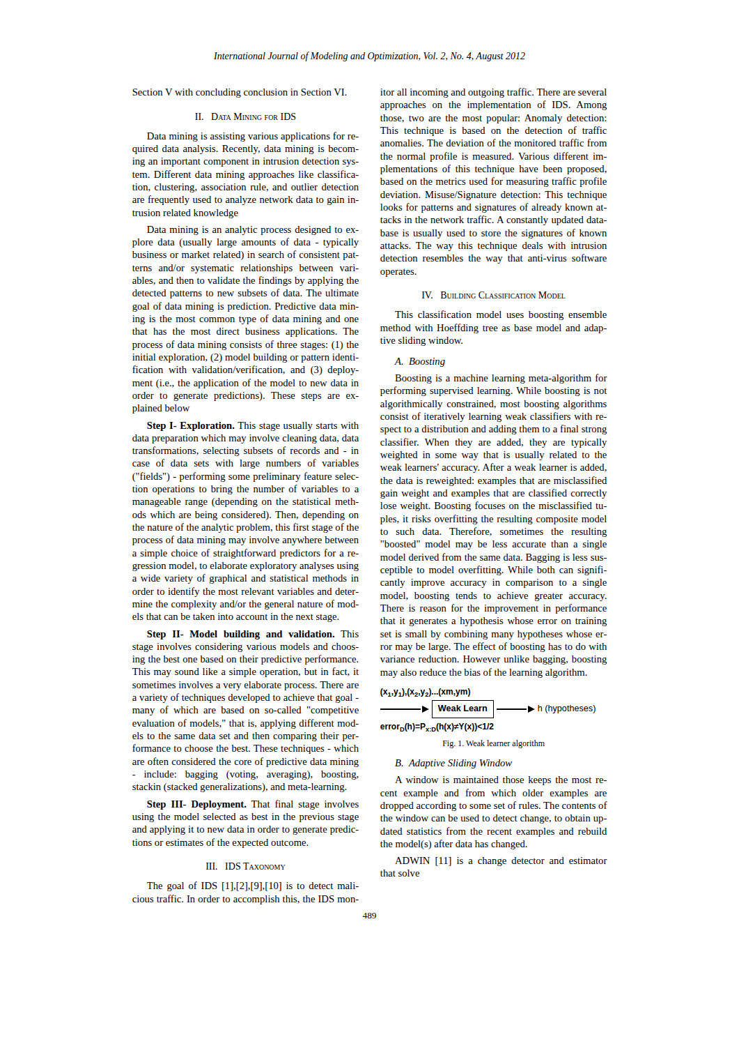International Journal of Modeling and Optimization, Vol. 2, No. 4, August 2012
Section V with concluding conclusion in Section VI.
II. Data Mining for IDS
Data mining is assisting various applications for required data analysis. Recently, data mining is becoming an important component in intrusion detection system. Different data mining approaches like classification, clustering, association rule, and outlier detection are frequently used to analyze network data to gain intrusion related knowledge
Data mining is an analytic process designed to explore data (usually large amounts of data - typically business or market related) in search of consistent patterns and/or systematic relationships between variables, and then to validate the findings by applying the detected patterns to new subsets of data. The ultimate goal of data mining is prediction. Predictive data mining is the most common type of data mining and one that has the most direct business applications. The process of data mining consists of three stages: (1) the initial exploration, (2) model building or pattern identification with validation/verification, and (3) deployment (i.e., the application of the model to new data in order to generate predictions). These steps are explained below
Step I- Exploration. This stage usually starts with data preparation which may involve cleaning data, data transformations, selecting subsets of records and - in case of data sets with large numbers of variables ("fields") - performing some preliminary feature selection operations to bring the number of variables to a manageable range (depending on the statistical methods which are being considered). Then, depending on the nature of the analytic problem, this first stage of the process of data mining may involve anywhere between a simple choice of straightforward predictors for a regression model, to elaborate exploratory analyses using a wide variety of graphical and statistical methods in order to identify the most relevant variables and determine the complexity and/or the general nature of models that can be taken into account in the next stage.
Step II- Model building and validation. This stage involves considering various models and choosing the best one based on their predictive performance. This may sound like a simple operation, but in fact, it sometimes involves a very elaborate process. There are a variety of techniques developed to achieve that goal - many of which are based on so-called "competitive evaluation of models," that is, applying different models to the same data set and then comparing their performance to choose the best. These techniques - which are often considered the core of predictive data mining - include: bagging (voting, averaging), boosting, stackin (stacked generalizations), and meta-learning.
Step III- Deployment. That final stage involves using the model selected as best in the previous stage and applying it to new data in order to generate predictions or estimates of the expected outcome.
III. IDS Taxonomy
The goal of IDS [1],[2],[9],[10] is to detect malicious traffic. In order to accomplish this, the IDS monitor all incoming and outgoing traffic. There are several approaches on the implementation of IDS. Among those, two are the most popular: Anomaly detection: This technique is based on the detection of traffic anomalies. The deviation of the monitored traffic from the normal profile is measured. Various different implementations of this technique have been proposed, based on the metrics used for measuring traffic profile deviation. Misuse/Signature detection: This technique looks for patterns and signatures of already known attacks in the network traffic. A constantly updated database is usually used to store the signatures of known attacks. The way this technique deals with intrusion detection resembles the way that anti-virus software operates.
IV. Building Classification Model
This classification model uses boosting ensemble method with Hoeffding tree as base model and adaptive sliding window.
A. Boosting
Boosting is a machine learning meta-algorithm for performing supervised learning. While boosting is not algorithmically constrained, most boosting algorithms consist of iteratively learning weak classifiers with respect to a distribution and adding them to a final strong classifier. When they are added, they are typically weighted in some way that is usually related to the weak learners' accuracy. After a weak learner is added, the data is reweighted: examples that are misclassified gain weight and examples that are classified correctly lose weight. Boosting focuses on the misclassified tuples, it risks overfitting the resulting composite model to such data. Therefore, sometimes the resulting "boosted" model may be less accurate than a single model derived from the same data. Bagging is less susceptible to model overfitting. While both can significantly improve accuracy in comparison to a single model, boosting tends to achieve greater accuracy. There is reason for the improvement in performance that it generates a hypothesis whose error on training set is small by combining many hypotheses whose error may be large. The effect of boosting has to do with variance reduction. However unlike bagging, boosting may also reduce the bias of the learning algorithm.
(x1,y1),(x2,y2)...(xm,ym)
Weak Learn h (hypotheses)
errorD(h)=Px:D(h(x)≠Y(x))<1/2
Fig. 1. Weak learner algorithm
B. Adaptive Sliding Window
A window is maintained those keeps the most recent example and from which older examples are dropped according to some set of rules. The contents of the window can be used to detect change, to obtain updated statistics from the recent examples and rebuild the model(s) after data has changed.
ADWIN [11] is a change detector and estimator that solve
489